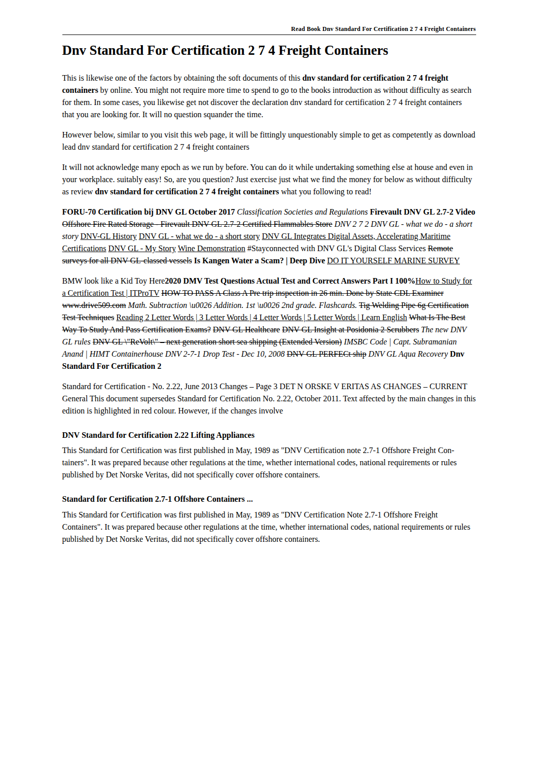Read Book Dnv Standard For Certification 2 7 4 Freight Containers
Dnv Standard For Certification 2 7 4 Freight Containers
This is likewise one of the factors by obtaining the soft documents of this dnv standard for certification 2 7 4 freight containers by online. You might not require more time to spend to go to the books introduction as without difficulty as search for them. In some cases, you likewise get not discover the declaration dnv standard for certification 2 7 4 freight containers that you are looking for. It will no question squander the time.
However below, similar to you visit this web page, it will be fittingly unquestionably simple to get as competently as download lead dnv standard for certification 2 7 4 freight containers
It will not acknowledge many epoch as we run by before. You can do it while undertaking something else at house and even in your workplace. suitably easy! So, are you question? Just exercise just what we find the money for below as without difficulty as review dnv standard for certification 2 7 4 freight containers what you following to read!
FORU-70 Certification bij DNV GL October 2017 Classification Societies and Regulations Firevault DNV GL 2.7-2 Video Offshore Fire Rated Storage - Firevault DNV GL 2.7-2 Certified Flammables Store DNV 2 7 2 DNV GL - what we do - a short story DNV-GL History DNV GL - what we do - a short story DNV GL Integrates Digital Assets, Accelerating Maritime Certifications DNV GL - My Story Wine Demonstration #Stayconnected with DNV GL's Digital Class Services Remote surveys for all DNV GL-classed vessels Is Kangen Water a Scam? | Deep Dive DO IT YOURSELF MARINE SURVEY
BMW look like a Kid Toy Here2020 DMV Test Questions Actual Test and Correct Answers Part I 100% How to Study for a Certification Test | ITProTV HOW TO PASS A Class A Pre trip inspection in 26 min. Done by State CDL Examiner www.drive509.com Math. Subtraction \u0026 Addition. 1st \u0026 2nd grade. Flashcards. Tig Welding Pipe 6g Certification Test Techniques Reading 2 Letter Words | 3 Letter Words | 4 Letter Words | 5 Letter Words | Learn English What Is The Best Way To Study And Pass Certification Exams? DNV GL Healthcare DNV GL Insight at Posidonia 2 Scrubbers The new DNV GL rules DNV GL \"ReVolt\" – next generation short sea shipping (Extended Version) IMSBC Code | Capt. Subramanian Anand | HIMT Containerhouse DNV 2-7-1 Drop Test - Dec 10, 2008 DNV GL PERFECt ship DNV GL Aqua Recovery Dnv Standard For Certification 2
Standard for Certification - No. 2.22, June 2013 Changes – Page 3 DET N ORSKE V ERITAS AS CHANGES – CURRENT General This document supersedes Standard for Certification No. 2.22, October 2011. Text affected by the main changes in this edition is highlighted in red colour. However, if the changes involve
DNV Standard for Certification 2.22 Lifting Appliances
This Standard for Certification was first published in May, 1989 as "DNV Certification note 2.7-1 Offshore Freight Con-tainers". It was prepared because other regulations at the time, whether international codes, national requirements or rules published by Det Norske Veritas, did not specifically cover offshore containers.
Standard for Certification 2.7-1 Offshore Containers ...
This Standard for Certification was first published in May, 1989 as "DNV Certification Note 2.7-1 Offshore Freight Containers". It was prepared because other regulations at the time, whether international codes, national requirements or rules published by Det Norske Veritas, did not specifically cover offshore containers.